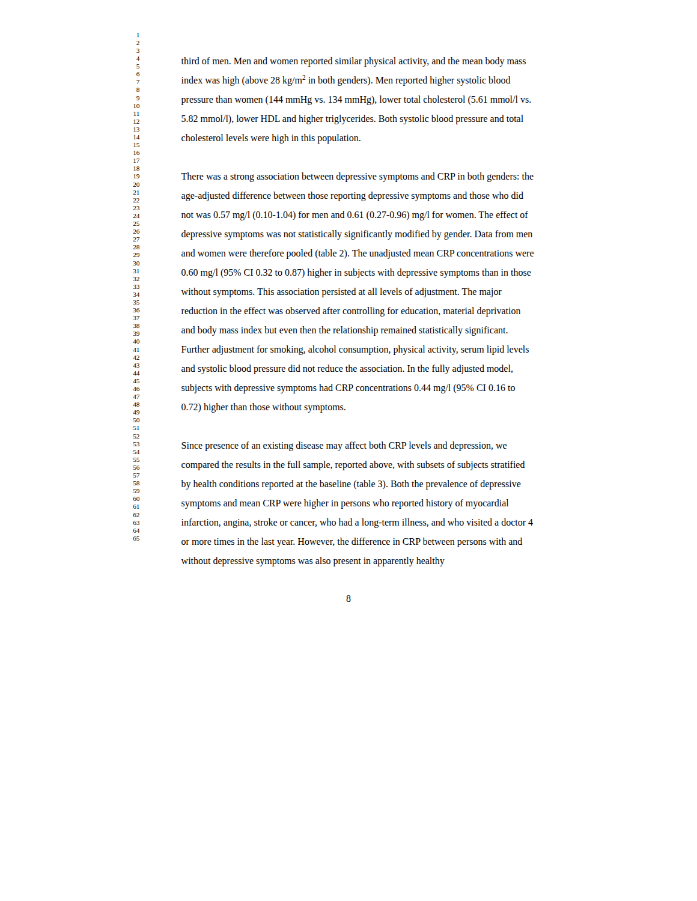12345 678910 1112131415 1617181920 2122232425 2627282930 3132333435 3637383940 4142434445 4647484950 5152535455 5657585960 6162636465
third of men. Men and women reported similar physical activity, and the mean body mass index was high (above 28 kg/m2 in both genders). Men reported higher systolic blood pressure than women (144 mmHg vs. 134 mmHg), lower total cholesterol (5.61 mmol/l vs. 5.82 mmol/l), lower HDL and higher triglycerides. Both systolic blood pressure and total cholesterol levels were high in this population.
There was a strong association between depressive symptoms and CRP in both genders: the age-adjusted difference between those reporting depressive symptoms and those who did not was 0.57 mg/l (0.10-1.04) for men and 0.61 (0.27-0.96) mg/l for women. The effect of depressive symptoms was not statistically significantly modified by gender. Data from men and women were therefore pooled (table 2). The unadjusted mean CRP concentrations were 0.60 mg/l (95% CI 0.32 to 0.87) higher in subjects with depressive symptoms than in those without symptoms. This association persisted at all levels of adjustment. The major reduction in the effect was observed after controlling for education, material deprivation and body mass index but even then the relationship remained statistically significant. Further adjustment for smoking, alcohol consumption, physical activity, serum lipid levels and systolic blood pressure did not reduce the association. In the fully adjusted model, subjects with depressive symptoms had CRP concentrations 0.44 mg/l (95% CI 0.16 to 0.72) higher than those without symptoms.
Since presence of an existing disease may affect both CRP levels and depression, we compared the results in the full sample, reported above, with subsets of subjects stratified by health conditions reported at the baseline (table 3). Both the prevalence of depressive symptoms and mean CRP were higher in persons who reported history of myocardial infarction, angina, stroke or cancer, who had a long-term illness, and who visited a doctor 4 or more times in the last year. However, the difference in CRP between persons with and without depressive symptoms was also present in apparently healthy
8